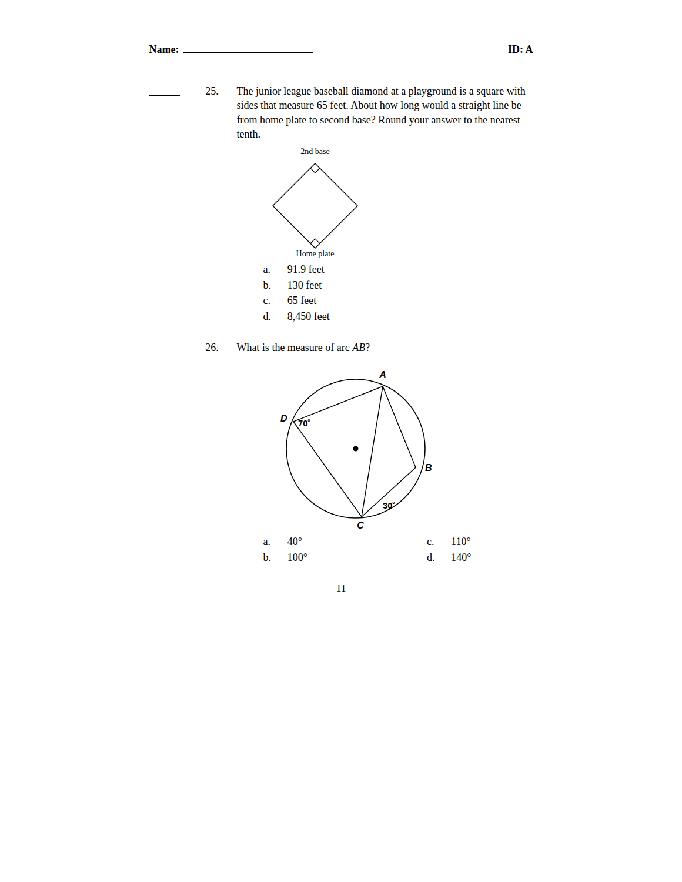Name:
ID: A
25. The junior league baseball diamond at a playground is a square with sides that measure 65 feet. About how long would a straight line be from home plate to second base? Round your answer to the nearest tenth.
2nd base Home plate
a. 91.9 feet
b. 130 feet
c. 65 feet
d. 8,450 feet
26. What is the measure of arc AB?
A B C D 70˚ 30˚
a. 40°
c. 110°
b. 100°
d. 140°
11